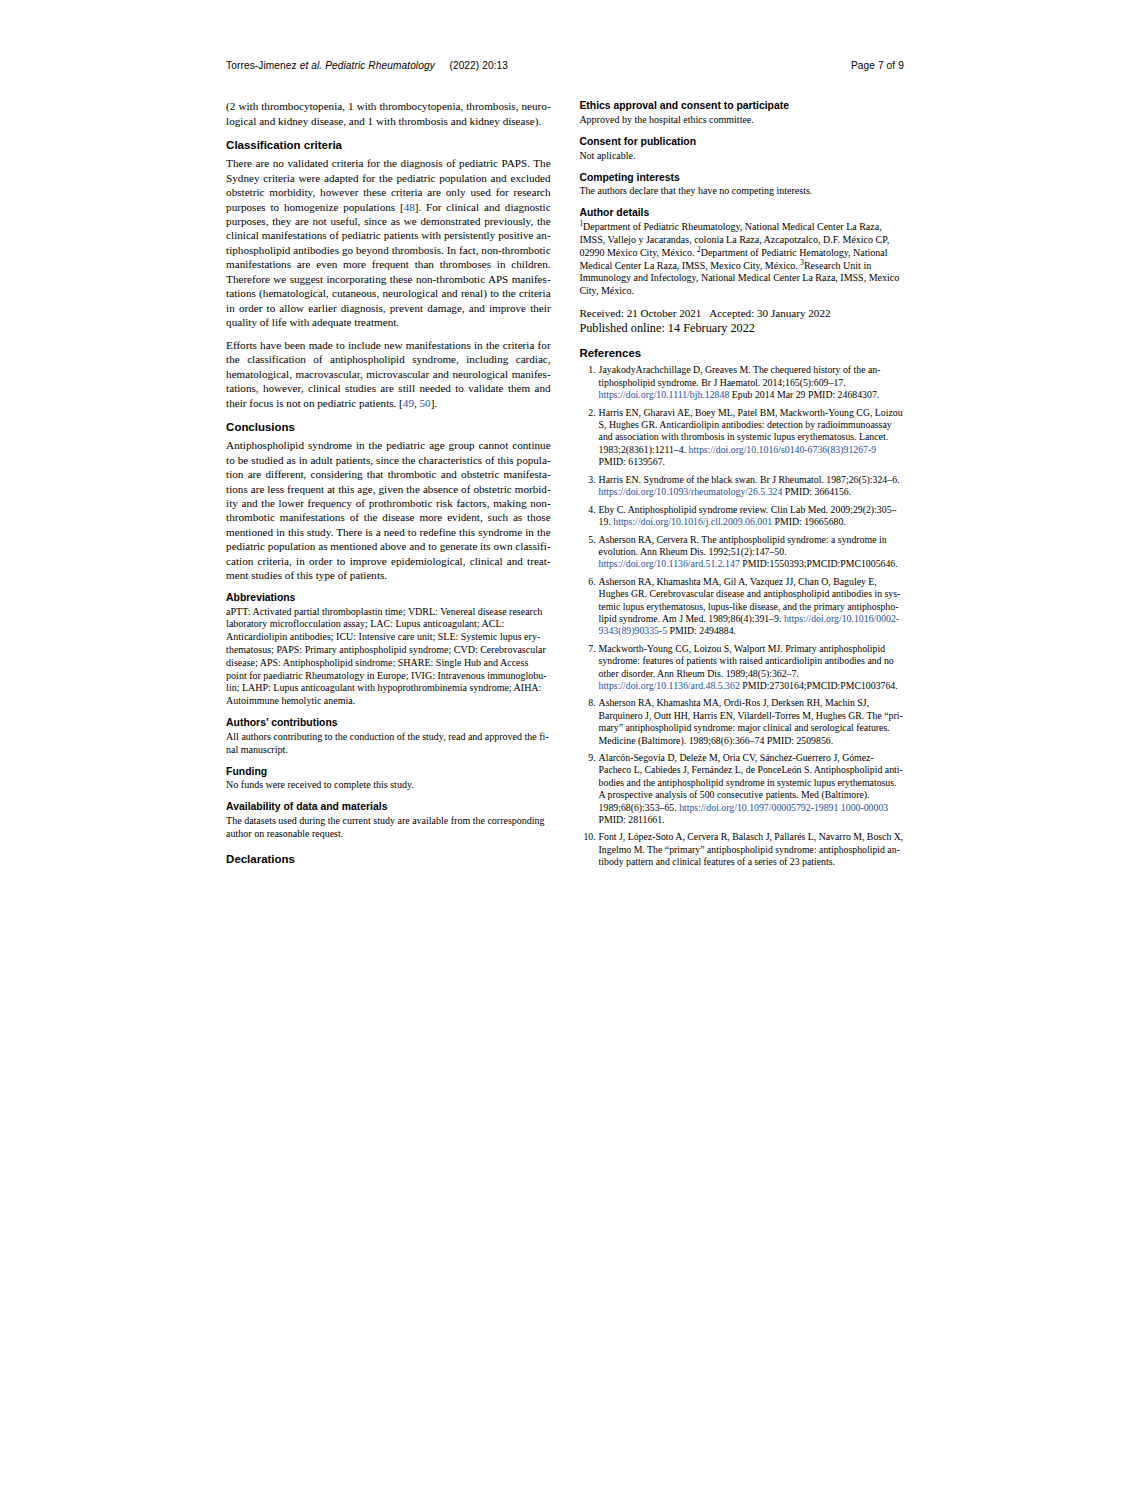Torres-Jimenez et al. Pediatric Rheumatology (2022) 20:13
Page 7 of 9
(2 with thrombocytopenia, 1 with thrombocytopenia, thrombosis, neurological and kidney disease, and 1 with thrombosis and kidney disease).
Classification criteria
There are no validated criteria for the diagnosis of pediatric PAPS. The Sydney criteria were adapted for the pediatric population and excluded obstetric morbidity, however these criteria are only used for research purposes to homogenize populations [48]. For clinical and diagnostic purposes, they are not useful, since as we demonstrated previously, the clinical manifestations of pediatric patients with persistently positive antiphospholipid antibodies go beyond thrombosis. In fact, non-thrombotic manifestations are even more frequent than thromboses in children. Therefore we suggest incorporating these non-thrombotic APS manifestations (hematological, cutaneous, neurological and renal) to the criteria in order to allow earlier diagnosis, prevent damage, and improve their quality of life with adequate treatment.
Efforts have been made to include new manifestations in the criteria for the classification of antiphospholipid syndrome, including cardiac, hematological, macrovascular, microvascular and neurological manifestations, however, clinical studies are still needed to validate them and their focus is not on pediatric patients. [49, 50].
Conclusions
Antiphospholipid syndrome in the pediatric age group cannot continue to be studied as in adult patients, since the characteristics of this population are different, considering that thrombotic and obstetric manifestations are less frequent at this age, given the absence of obstetric morbidity and the lower frequency of prothrombotic risk factors, making non-thrombotic manifestations of the disease more evident, such as those mentioned in this study. There is a need to redefine this syndrome in the pediatric population as mentioned above and to generate its own classification criteria, in order to improve epidemiological, clinical and treatment studies of this type of patients.
Abbreviations
aPTT: Activated partial thromboplastin time; VDRL: Venereal disease research laboratory microflocculation assay; LAC: Lupus anticoagulant; ACL: Anticardiolipin antibodies; ICU: Intensive care unit; SLE: Systemic lupus erythematosus; PAPS: Primary antiphospholipid syndrome; CVD: Cerebrovascular disease; APS: Antiphospholipid síndrome; SHARE: Single Hub and Access point for paediatric Rheumatology in Europe; IVIG: Intravenous immunoglobulin; LAHP: Lupus anticoagulant with hypoprothrombinemia syndrome; AIHA: Autoimmune hemolytic anemia.
Authors’ contributions
All authors contributing to the conduction of the study, read and approved the final manuscript.
Funding
No funds were received to complete this study.
Availability of data and materials
The datasets used during the current study are available from the corresponding author on reasonable request.
Declarations
Ethics approval and consent to participate
Approved by the hospital ethics committee.
Consent for publication
Not aplicable.
Competing interests
The authors declare that they have no competing interests.
Author details
1Department of Pediatric Rheumatology, National Medical Center La Raza, IMSS, Vallejo y Jacarandas, colonia La Raza, Azcapotzalco, D.F. México CP, 02990 México City, México. 2Department of Pediatric Hematology, National Medical Center La Raza, IMSS, Mexico City, México. 3Research Unit in Immunology and Infectology, National Medical Center La Raza, IMSS, Mexico City, México.
Received: 21 October 2021 Accepted: 30 January 2022
Published online: 14 February 2022
References
JayakodyArachchillage D, Greaves M. The chequered history of the antiphospholipid syndrome. Br J Haematol. 2014;165(5):609–17. https://doi.org/10.1111/bjh.12848 Epub 2014 Mar 29 PMID: 24684307.
Harris EN, Gharavi AE, Boey ML, Patel BM, Mackworth-Young CG, Loizou S, Hughes GR. Anticardiolipin antibodies: detection by radioimmunoassay and association with thrombosis in systemic lupus erythematosus. Lancet. 1983;2(8361):1211–4. https://doi.org/10.1016/s0140-6736(83)91267-9 PMID: 6139567.
Harris EN. Syndrome of the black swan. Br J Rheumatol. 1987;26(5):324–6. https://doi.org/10.1093/rheumatology/26.5.324 PMID: 3664156.
Eby C. Antiphospholipid syndrome review. Clin Lab Med. 2009;29(2):305–19. https://doi.org/10.1016/j.cll.2009.06.001 PMID: 19665680.
Asherson RA, Cervera R. The antiphospholipid syndrome: a syndrome in evolution. Ann Rheum Dis. 1992;51(2):147–50. https://doi.org/10.1136/ard.51.2.147 PMID:1550393;PMCID:PMC1005646.
Asherson RA, Khamashta MA, Gil A, Vazquez JJ, Chan O, Baguley E, Hughes GR. Cerebrovascular disease and antiphospholipid antibodies in systemic lupus erythematosus, lupus-like disease, and the primary antiphospholipid syndrome. Am J Med. 1989;86(4):391–9. https://doi.org/10.1016/0002-9343(89)90335-5 PMID: 2494884.
Mackworth-Young CG, Loizou S, Walport MJ. Primary antiphospholipid syndrome: features of patients with raised anticardiolipin antibodies and no other disorder. Ann Rheum Dis. 1989;48(5):362–7. https://doi.org/10.1136/ard.48.5.362 PMID:2730164;PMCID:PMC1003764.
Asherson RA, Khamashta MA, Ordi-Ros J, Derksen RH, Machin SJ, Barquinero J, Outt HH, Harris EN, Vilardell-Torres M, Hughes GR. The “primary” antiphospholipid syndrome: major clinical and serological features. Medicine (Baltimore). 1989;68(6):366–74 PMID: 2509856.
Alarcón-Segovia D, Deleźe M, Oria CV, Sánchez-Guerrero J, Gómez-Pacheco L, Cabiedes J, Fernández L, de PonceLeón S. Antiphospholipid antibodies and the antiphospholipid syndrome in systemic lupus erythematosus. A prospective analysis of 500 consecutive patients. Med (Baltimore). 1989;68(6):353–65. https://doi.org/10.1097/00005792-19891 1000-00003 PMID: 2811661.
Font J, López-Soto A, Cervera R, Balasch J, Pallarés L, Navarro M, Bosch X, Ingelmo M. The “primary” antiphospholipid syndrome: antiphospholipid antibody pattern and clinical features of a series of 23 patients.